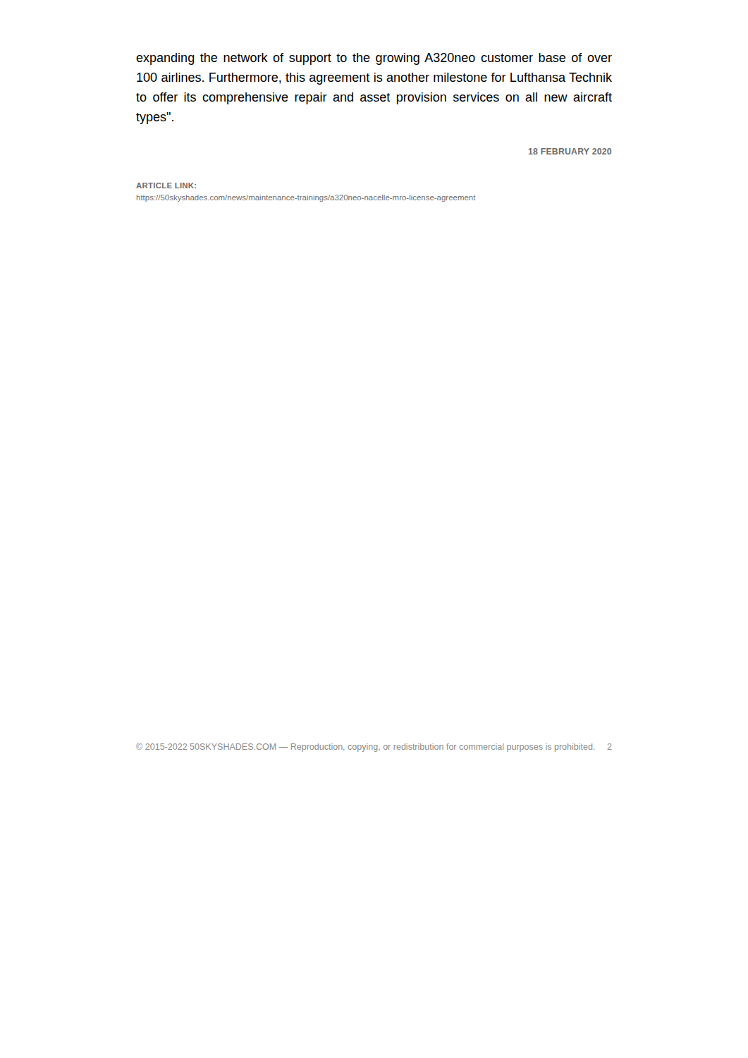expanding the network of support to the growing A320neo customer base of over 100 airlines. Furthermore, this agreement is another milestone for Lufthansa Technik to offer its comprehensive repair and asset provision services on all new aircraft types".
18 FEBRUARY 2020
ARTICLE LINK:
https://50skyshades.com/news/maintenance-trainings/a320neo-nacelle-mro-license-agreement
© 2015-2022 50SKYSHADES.COM — Reproduction, copying, or redistribution for commercial purposes is prohibited.
2